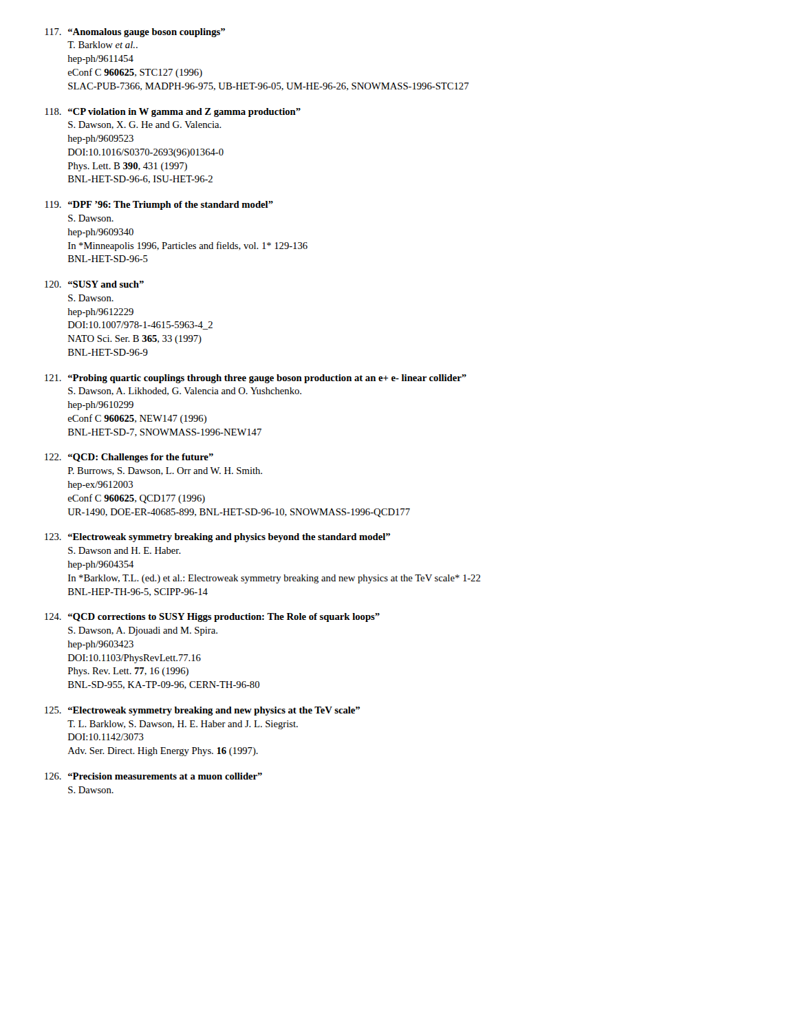117. “Anomalous gauge boson couplings” T. Barklow et al.. hep-ph/9611454 eConf C 960625, STC127 (1996) SLAC-PUB-7366, MADPH-96-975, UB-HET-96-05, UM-HE-96-26, SNOWMASS-1996-STC127
118. “CP violation in W gamma and Z gamma production” S. Dawson, X. G. He and G. Valencia. hep-ph/9609523 DOI:10.1016/S0370-2693(96)01364-0 Phys. Lett. B 390, 431 (1997) BNL-HET-SD-96-6, ISU-HET-96-2
119. “DPF ’96: The Triumph of the standard model” S. Dawson. hep-ph/9609340 In *Minneapolis 1996, Particles and fields, vol. 1* 129-136 BNL-HET-SD-96-5
120. “SUSY and such” S. Dawson. hep-ph/9612229 DOI:10.1007/978-1-4615-5963-4_2 NATO Sci. Ser. B 365, 33 (1997) BNL-HET-SD-96-9
121. “Probing quartic couplings through three gauge boson production at an e+ e- linear collider” S. Dawson, A. Likhoded, G. Valencia and O. Yushchenko. hep-ph/9610299 eConf C 960625, NEW147 (1996) BNL-HET-SD-7, SNOWMASS-1996-NEW147
122. “QCD: Challenges for the future” P. Burrows, S. Dawson, L. Orr and W. H. Smith. hep-ex/9612003 eConf C 960625, QCD177 (1996) UR-1490, DOE-ER-40685-899, BNL-HET-SD-96-10, SNOWMASS-1996-QCD177
123. “Electroweak symmetry breaking and physics beyond the standard model” S. Dawson and H. E. Haber. hep-ph/9604354 In *Barklow, T.L. (ed.) et al.: Electroweak symmetry breaking and new physics at the TeV scale* 1-22 BNL-HEP-TH-96-5, SCIPP-96-14
124. “QCD corrections to SUSY Higgs production: The Role of squark loops” S. Dawson, A. Djouadi and M. Spira. hep-ph/9603423 DOI:10.1103/PhysRevLett.77.16 Phys. Rev. Lett. 77, 16 (1996) BNL-SD-955, KA-TP-09-96, CERN-TH-96-80
125. “Electroweak symmetry breaking and new physics at the TeV scale” T. L. Barklow, S. Dawson, H. E. Haber and J. L. Siegrist. DOI:10.1142/3073 Adv. Ser. Direct. High Energy Phys. 16 (1997).
126. “Precision measurements at a muon collider” S. Dawson.